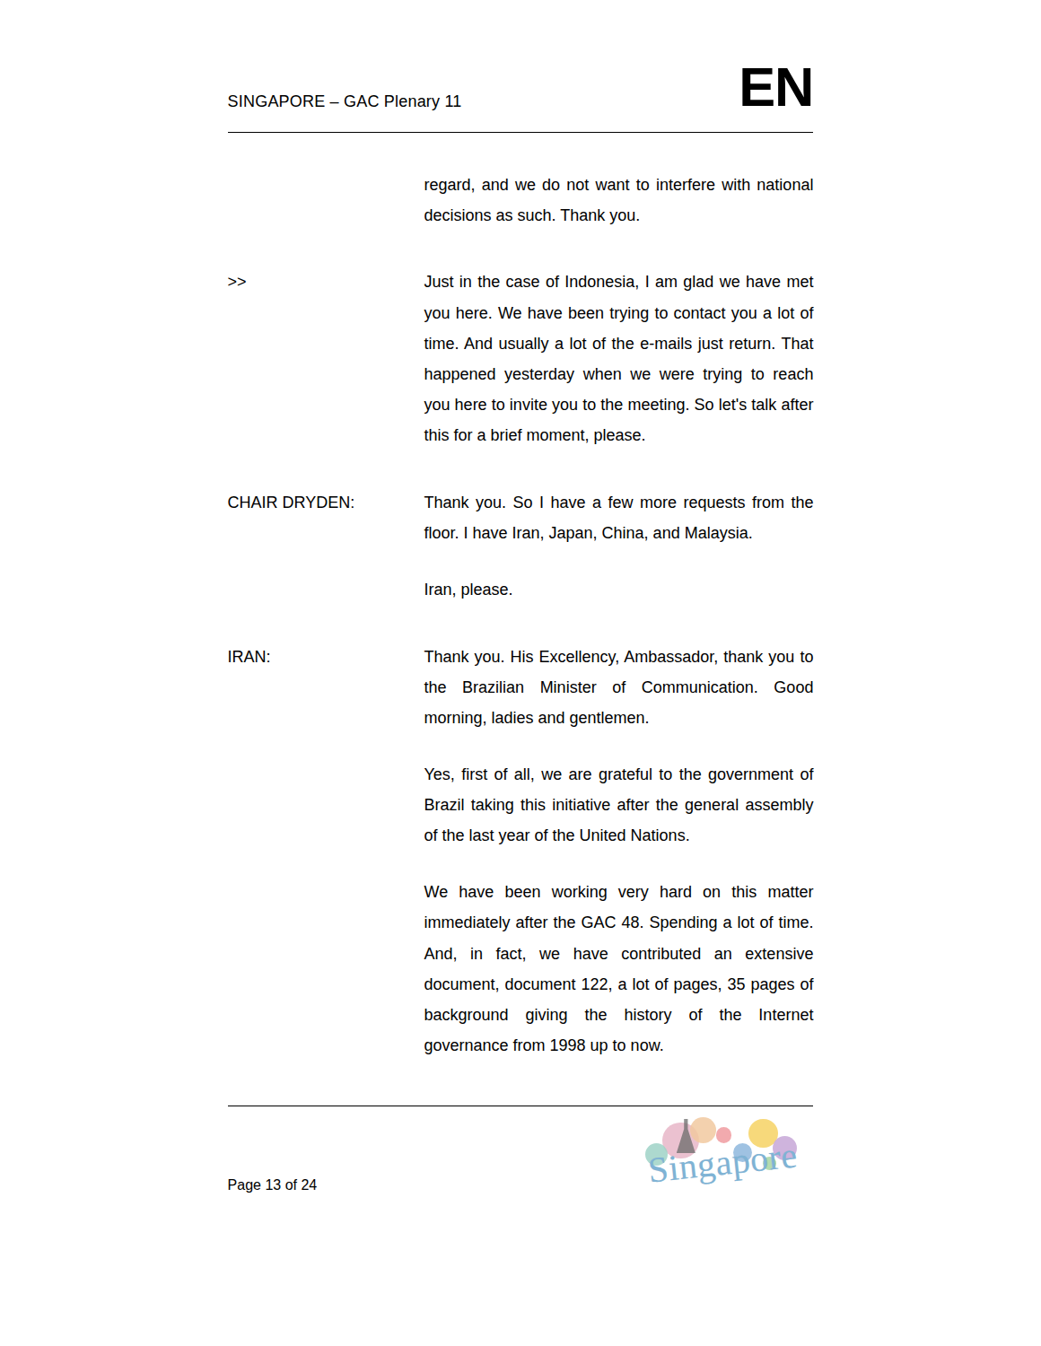SINGAPORE – GAC Plenary 11
EN
regard, and we do not want to interfere with national decisions as such. Thank you.
>>
Just in the case of Indonesia, I am glad we have met you here. We have been trying to contact you a lot of time. And usually a lot of the e-mails just return. That happened yesterday when we were trying to reach you here to invite you to the meeting. So let's talk after this for a brief moment, please.
CHAIR DRYDEN:
Thank you. So I have a few more requests from the floor. I have Iran, Japan, China, and Malaysia.
Iran, please.
IRAN:
Thank you. His Excellency, Ambassador, thank you to the Brazilian Minister of Communication. Good morning, ladies and gentlemen.
Yes, first of all, we are grateful to the government of Brazil taking this initiative after the general assembly of the last year of the United Nations.
We have been working very hard on this matter immediately after the GAC 48. Spending a lot of time. And, in fact, we have contributed an extensive document, document 122, a lot of pages, 35 pages of background giving the history of the Internet governance from 1998 up to now.
Page 13 of 24
Singapore